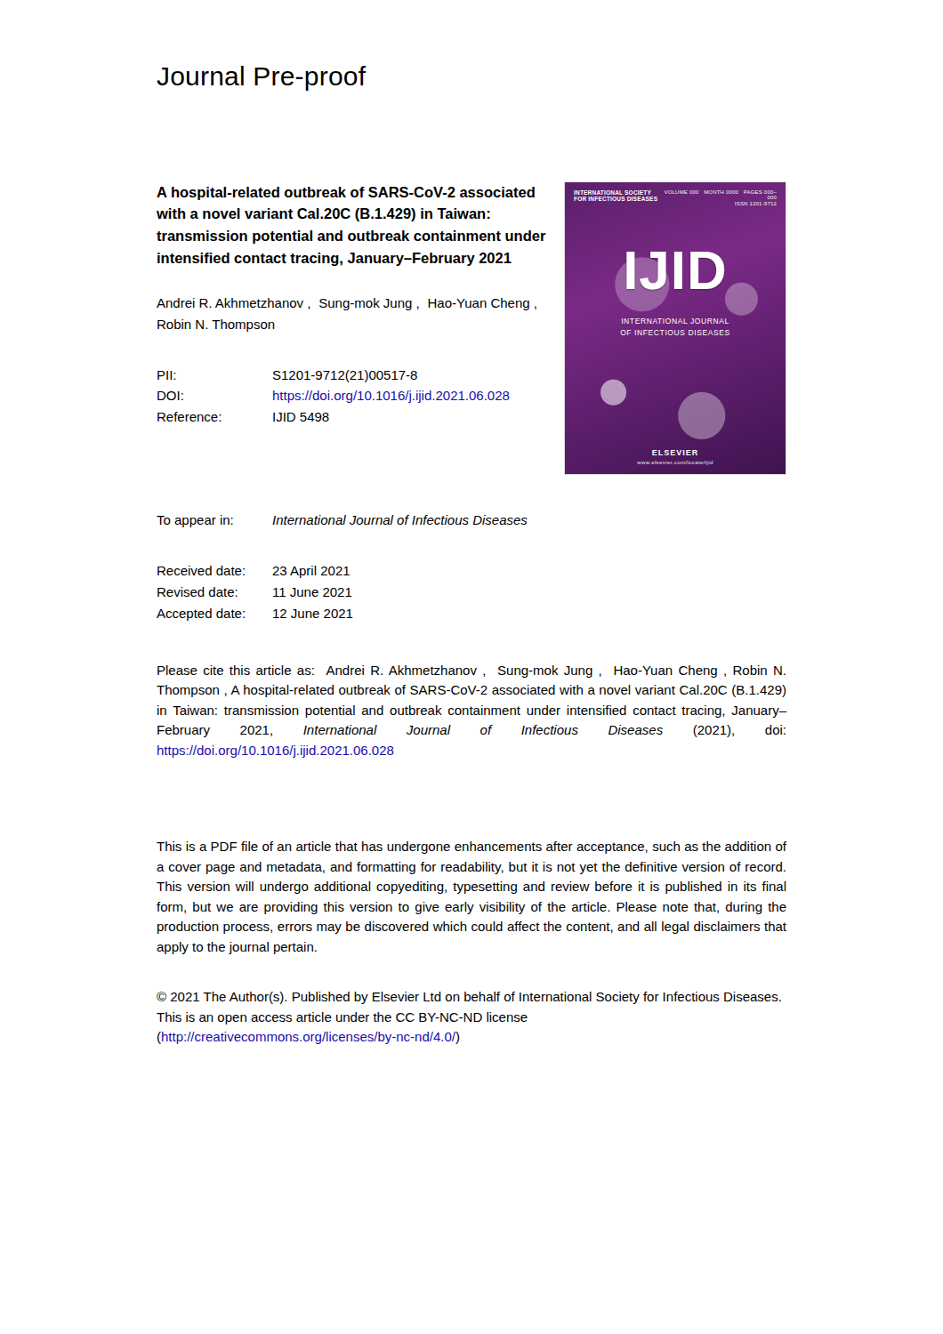Journal Pre-proof
International Society for Infectious Diseases
VOLUME 000 MONTH 0000 PAGES 000–000
ISSN 1201-9712
IJID
International Journal
of Infectious Diseases
ELSEVIERwww.elsevier.com/locate/ijid
A hospital-related outbreak of SARS-CoV-2 associated with a novel variant Cal.20C (B.1.429) in Taiwan: transmission potential and outbreak containment under intensified contact tracing, January–February 2021
Andrei R. Akhmetzhanov , Sung-mok Jung , Hao-Yuan Cheng ,
Robin N. Thompson
| PII: | S1201-9712(21)00517-8 |
| DOI: | https://doi.org/10.1016/j.ijid.2021.06.028 |
| Reference: | IJID 5498 |
| To appear in: | International Journal of Infectious Diseases |
| Received date: | 23 April 2021 |
| Revised date: | 11 June 2021 |
| Accepted date: | 12 June 2021 |
Please cite this article as: Andrei R. Akhmetzhanov , Sung-mok Jung , Hao-Yuan Cheng , Robin N. Thompson , A hospital-related outbreak of SARS-CoV-2 associated with a novel variant Cal.20C (B.1.429) in Taiwan: transmission potential and outbreak containment under intensified contact tracing, January–February 2021, International Journal of Infectious Diseases (2021), doi: https://doi.org/10.1016/j.ijid.2021.06.028
This is a PDF file of an article that has undergone enhancements after acceptance, such as the addition of a cover page and metadata, and formatting for readability, but it is not yet the definitive version of record. This version will undergo additional copyediting, typesetting and review before it is published in its final form, but we are providing this version to give early visibility of the article. Please note that, during the production process, errors may be discovered which could affect the content, and all legal disclaimers that apply to the journal pertain.
© 2021 The Author(s). Published by Elsevier Ltd on behalf of International Society for Infectious Diseases.
This is an open access article under the CC BY-NC-ND license
(http://creativecommons.org/licenses/by-nc-nd/4.0/)